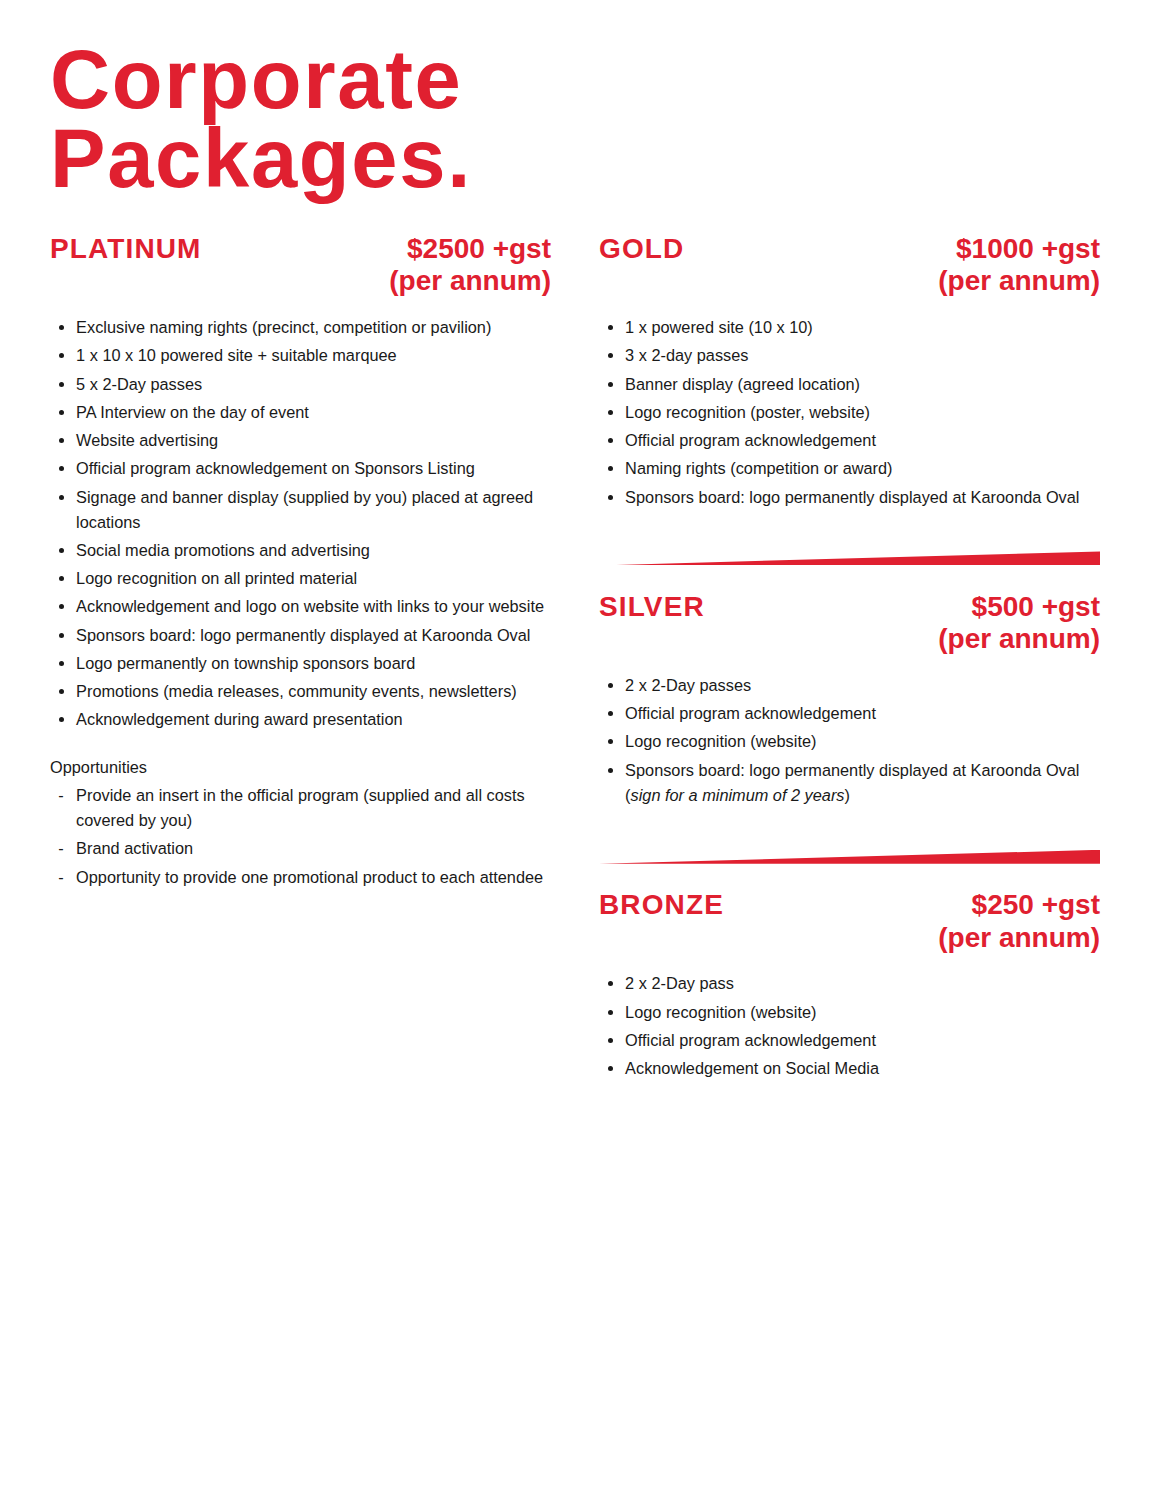Corporate Packages.
PLATINUM
$2500 +gst
(per annum)
Exclusive naming rights (precinct, competition or pavilion)
1 x 10 x 10 powered site + suitable marquee
5 x 2-Day passes
PA Interview on the day of event
Website advertising
Official program acknowledgement on Sponsors Listing
Signage and banner display (supplied by you) placed at agreed locations
Social media promotions and advertising
Logo recognition on all printed material
Acknowledgement and logo on website with links to your website
Sponsors board: logo permanently displayed at Karoonda Oval
Logo permanently on township sponsors board
Promotions (media releases, community events, newsletters)
Acknowledgement during award presentation
Opportunities
Provide an insert in the official program (supplied and all costs covered by you)
Brand activation
Opportunity to provide one promotional product to each attendee
GOLD
$1000 +gst
(per annum)
1 x powered site (10 x 10)
3 x 2-day passes
Banner display (agreed location)
Logo recognition (poster, website)
Official program acknowledgement
Naming rights (competition or award)
Sponsors board: logo permanently displayed at Karoonda Oval
SILVER
$500 +gst
(per annum)
2 x 2-Day passes
Official program acknowledgement
Logo recognition (website)
Sponsors board: logo permanently displayed at Karoonda Oval (sign for a minimum of 2 years)
BRONZE
$250 +gst
(per annum)
2 x 2-Day pass
Logo recognition (website)
Official program acknowledgement
Acknowledgement on Social Media